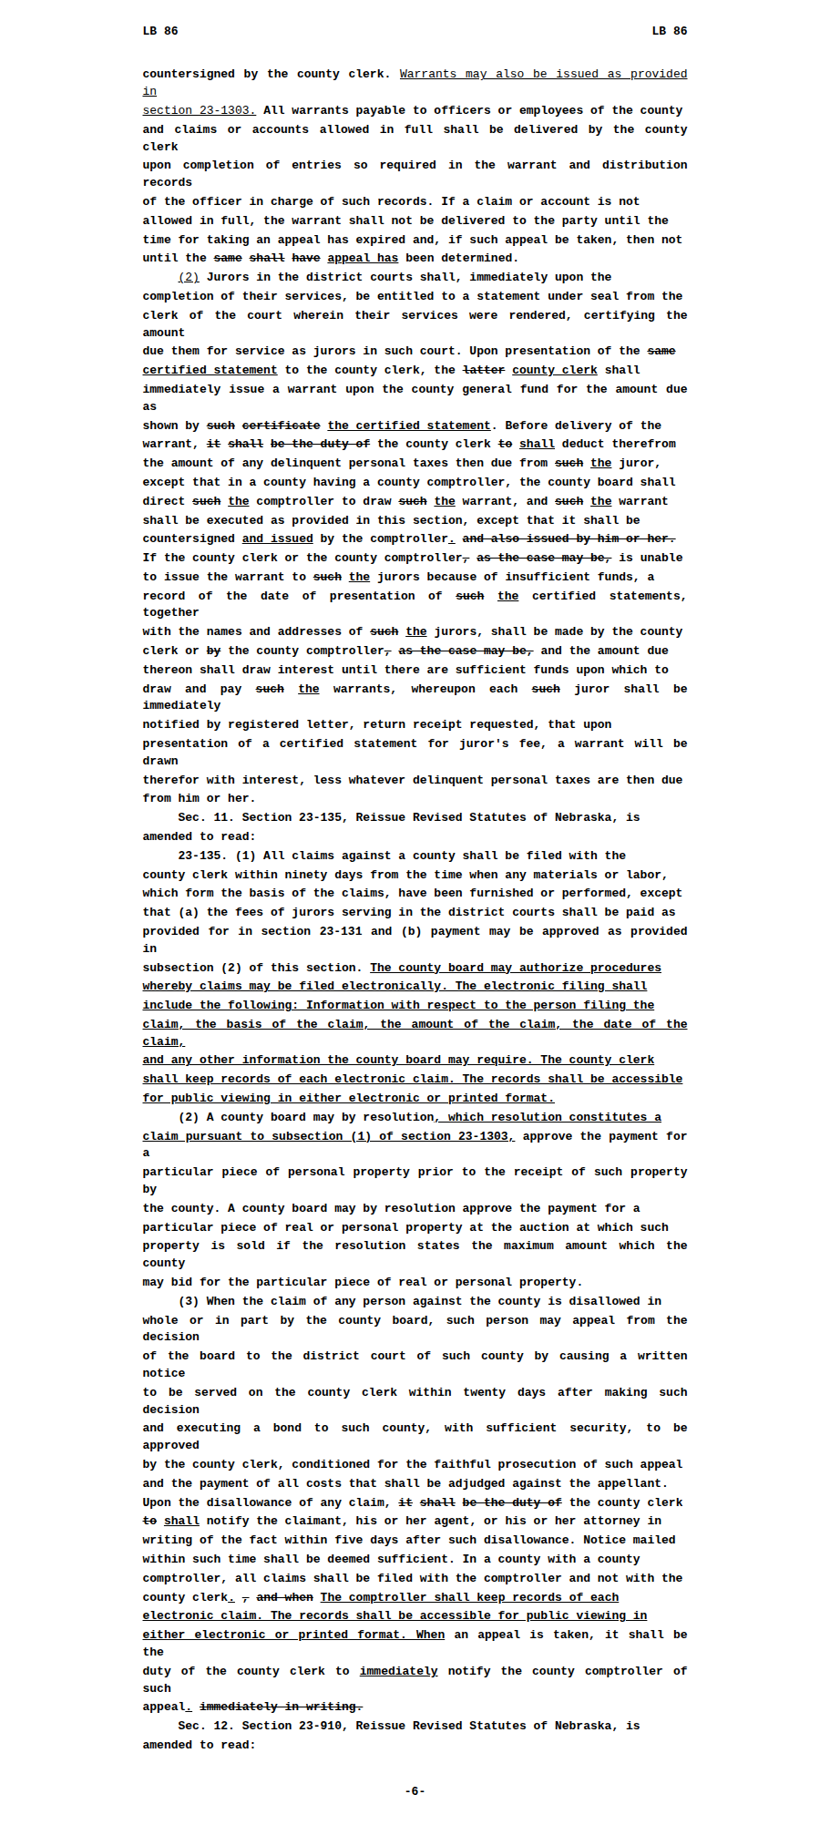LB 86 LB 86
countersigned by the county clerk. Warrants may also be issued as provided in
section 23-1303. All warrants payable to officers or employees of the county
and claims or accounts allowed in full shall be delivered by the county clerk
upon completion of entries so required in the warrant and distribution records
of the officer in charge of such records. If a claim or account is not
allowed in full, the warrant shall not be delivered to the party until the
time for taking an appeal has expired and, if such appeal be taken, then not
until the same shall have appeal has been determined.
(2) Jurors in the district courts shall, immediately upon the
completion of their services, be entitled to a statement under seal from the
clerk of the court wherein their services were rendered, certifying the amount
due them for service as jurors in such court. Upon presentation of the same
certified statement to the county clerk, the latter county clerk shall
immediately issue a warrant upon the county general fund for the amount due as
shown by such certificate the certified statement. Before delivery of the
warrant, it shall be the duty of the county clerk to shall deduct therefrom
the amount of any delinquent personal taxes then due from such the juror,
except that in a county having a county comptroller, the county board shall
direct such the comptroller to draw such the warrant, and such the warrant
shall be executed as provided in this section, except that it shall be
countersigned and issued by the comptroller. and also issued by him or her.
If the county clerk or the county comptroller, as the case may be, is unable
to issue the warrant to such the jurors because of insufficient funds, a
record of the date of presentation of such the certified statements, together
with the names and addresses of such the jurors, shall be made by the county
clerk or by the county comptroller, as the case may be, and the amount due
thereon shall draw interest until there are sufficient funds upon which to
draw and pay such the warrants, whereupon each such juror shall be immediately
notified by registered letter, return receipt requested, that upon
presentation of a certified statement for juror's fee, a warrant will be drawn
therefor with interest, less whatever delinquent personal taxes are then due
from him or her.
Sec. 11. Section 23-135, Reissue Revised Statutes of Nebraska, is
amended to read:
23-135. (1) All claims against a county shall be filed with the
county clerk within ninety days from the time when any materials or labor,
which form the basis of the claims, have been furnished or performed, except
that (a) the fees of jurors serving in the district courts shall be paid as
provided for in section 23-131 and (b) payment may be approved as provided in
subsection (2) of this section. The county board may authorize procedures
whereby claims may be filed electronically. The electronic filing shall
include the following: Information with respect to the person filing the
claim, the basis of the claim, the amount of the claim, the date of the claim,
and any other information the county board may require. The county clerk
shall keep records of each electronic claim. The records shall be accessible
for public viewing in either electronic or printed format.
(2) A county board may by resolution, which resolution constitutes a
claim pursuant to subsection (1) of section 23-1303, approve the payment for a
particular piece of personal property prior to the receipt of such property by
the county. A county board may by resolution approve the payment for a
particular piece of real or personal property at the auction at which such
property is sold if the resolution states the maximum amount which the county
may bid for the particular piece of real or personal property.
(3) When the claim of any person against the county is disallowed in
whole or in part by the county board, such person may appeal from the decision
of the board to the district court of such county by causing a written notice
to be served on the county clerk within twenty days after making such decision
and executing a bond to such county, with sufficient security, to be approved
by the county clerk, conditioned for the faithful prosecution of such appeal
and the payment of all costs that shall be adjudged against the appellant.
Upon the disallowance of any claim, it shall be the duty of the county clerk
to shall notify the claimant, his or her agent, or his or her attorney in
writing of the fact within five days after such disallowance. Notice mailed
within such time shall be deemed sufficient. In a county with a county
comptroller, all claims shall be filed with the comptroller and not with the
county clerk. , and when The comptroller shall keep records of each
electronic claim. The records shall be accessible for public viewing in
either electronic or printed format. When an appeal is taken, it shall be the
duty of the county clerk to immediately notify the county comptroller of such
appeal. immediately in writing.
Sec. 12. Section 23-910, Reissue Revised Statutes of Nebraska, is
amended to read:
-6-